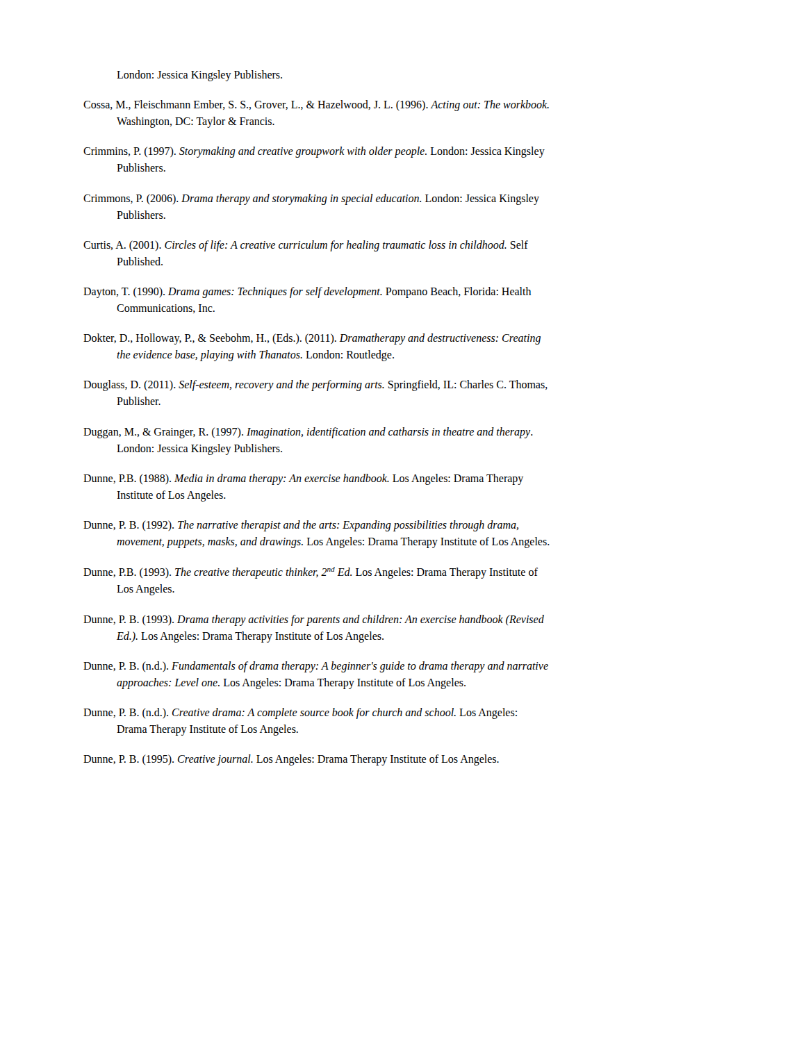London: Jessica Kingsley Publishers.
Cossa, M., Fleischmann Ember, S. S., Grover, L., & Hazelwood, J. L. (1996). Acting out: The workbook. Washington, DC: Taylor & Francis.
Crimmins, P. (1997). Storymaking and creative groupwork with older people. London: Jessica Kingsley Publishers.
Crimmons, P. (2006). Drama therapy and storymaking in special education. London: Jessica Kingsley Publishers.
Curtis, A. (2001). Circles of life: A creative curriculum for healing traumatic loss in childhood. Self Published.
Dayton, T. (1990). Drama games: Techniques for self development. Pompano Beach, Florida: Health Communications, Inc.
Dokter, D., Holloway, P., & Seebohm, H., (Eds.). (2011). Dramatherapy and destructiveness: Creating the evidence base, playing with Thanatos. London: Routledge.
Douglass, D. (2011). Self-esteem, recovery and the performing arts. Springfield, IL: Charles C. Thomas, Publisher.
Duggan, M., & Grainger, R. (1997). Imagination, identification and catharsis in theatre and therapy. London: Jessica Kingsley Publishers.
Dunne, P.B. (1988). Media in drama therapy: An exercise handbook. Los Angeles: Drama Therapy Institute of Los Angeles.
Dunne, P. B. (1992). The narrative therapist and the arts: Expanding possibilities through drama, movement, puppets, masks, and drawings. Los Angeles: Drama Therapy Institute of Los Angeles.
Dunne, P.B. (1993). The creative therapeutic thinker, 2nd Ed. Los Angeles: Drama Therapy Institute of Los Angeles.
Dunne, P. B. (1993). Drama therapy activities for parents and children: An exercise handbook (Revised Ed.). Los Angeles: Drama Therapy Institute of Los Angeles.
Dunne, P. B. (n.d.). Fundamentals of drama therapy: A beginner's guide to drama therapy and narrative approaches: Level one. Los Angeles: Drama Therapy Institute of Los Angeles.
Dunne, P. B. (n.d.). Creative drama: A complete source book for church and school. Los Angeles: Drama Therapy Institute of Los Angeles.
Dunne, P. B. (1995). Creative journal. Los Angeles: Drama Therapy Institute of Los Angeles.